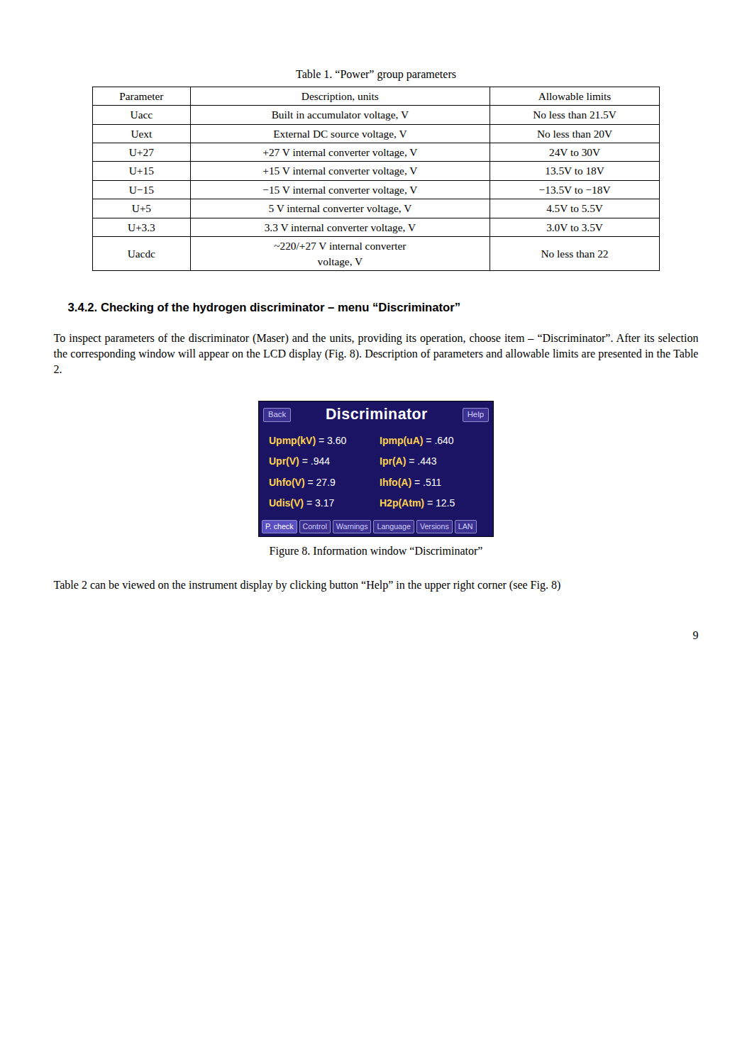Table 1. “Power” group parameters
| Parameter | Description, units | Allowable limits |
| Uacc | Built in accumulator voltage, V | No less than 21.5V |
| Uext | External DC source voltage, V | No less than 20V |
| U+27 | +27 V internal converter voltage, V | 24V to 30V |
| U+15 | +15 V internal converter voltage, V | 13.5V to 18V |
| U−15 | −15 V internal converter voltage, V | −13.5V to −18V |
| U+5 | 5 V internal converter voltage, V | 4.5V to 5.5V |
| U+3.3 | 3.3 V internal converter voltage, V | 3.0V to 3.5V |
| Uacdc | ~220/+27 V internal converter voltage, V | No less than 22 |
3.4.2. Checking of the hydrogen discriminator – menu “Discriminator”
To inspect parameters of the discriminator (Maser) and the units, providing its operation, choose item – “Discriminator”. After its selection the corresponding window will appear on the LCD display (Fig. 8). Description of parameters and allowable limits are presented in the Table 2.
Back Discriminator Help
Upmp(kV) = 3.60
Ipmp(uA) = .640
Upr(V) = .944
Ipr(A) = .443
Uhfo(V) = 27.9
Ihfo(A) = .511
Udis(V) = 3.17
H2p(Atm) = 12.5
P. check Control Warnings Language Versions LAN
Figure 8. Information window “Discriminator”
Table 2 can be viewed on the instrument display by clicking button “Help” in the upper right corner (see Fig. 8)
9